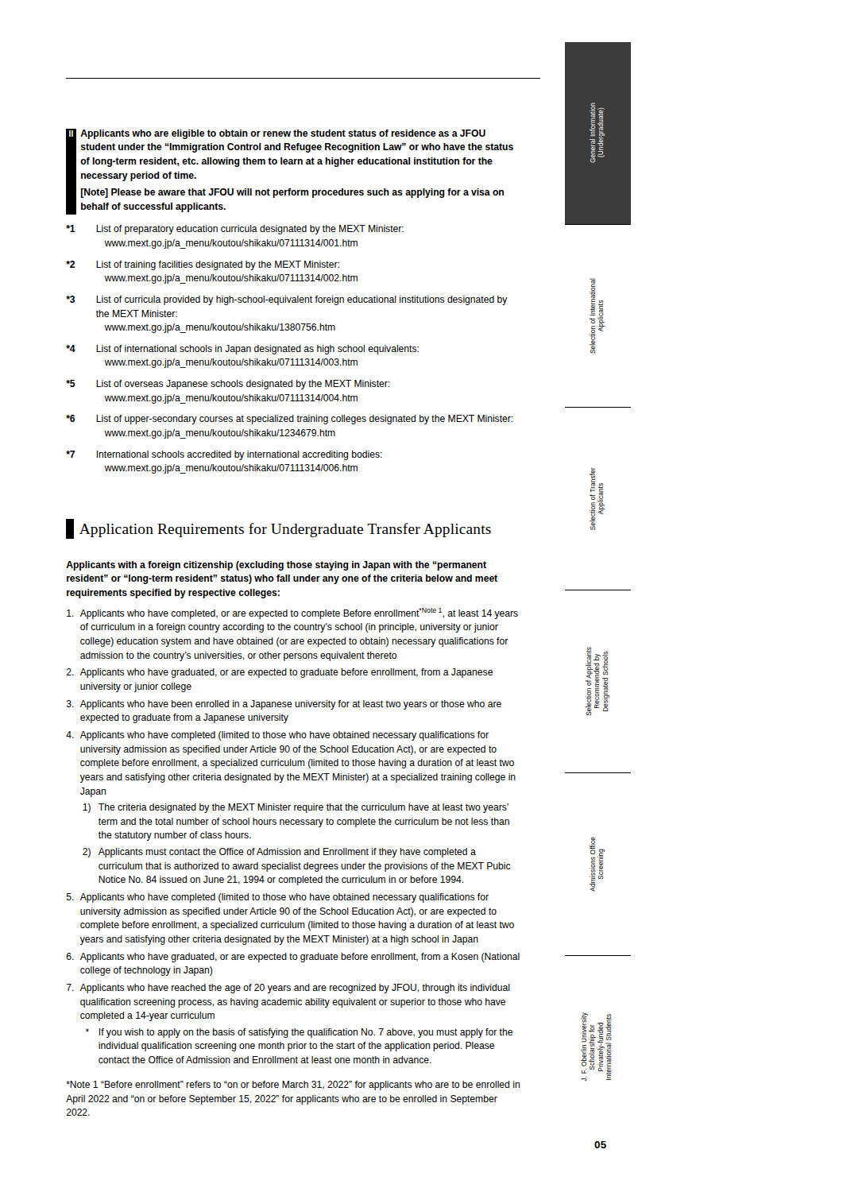General Information
(Undergraduate)
Selection of International
Applicants
Selection of Transfer
Applicants
Selection of Applicants
Recommended by
Designated Schools
Admissions Office
Screening
J. F. Oberlin University
Scholarship for
Privately-funded
International Students
II
Applicants who are eligible to obtain or renew the student status of residence as a JFOU student under the “Immigration Control and Refugee Recognition Law” or who have the status of long-term resident, etc. allowing them to learn at a higher educational institution for the necessary period of time.
[Note] Please be aware that JFOU will not perform procedures such as applying for a visa on behalf of successful applicants.
*1 List of preparatory education curricula designated by the MEXT Minister: www.mext.go.jp/a_menu/koutou/shikaku/07111314/001.htm
*2 List of training facilities designated by the MEXT Minister: www.mext.go.jp/a_menu/koutou/shikaku/07111314/002.htm
*3 List of curricula provided by high-school-equivalent foreign educational institutions designated by the MEXT Minister: www.mext.go.jp/a_menu/koutou/shikaku/1380756.htm
*4 List of international schools in Japan designated as high school equivalents: www.mext.go.jp/a_menu/koutou/shikaku/07111314/003.htm
*5 List of overseas Japanese schools designated by the MEXT Minister: www.mext.go.jp/a_menu/koutou/shikaku/07111314/004.htm
*6 List of upper-secondary courses at specialized training colleges designated by the MEXT Minister: www.mext.go.jp/a_menu/koutou/shikaku/1234679.htm
*7 International schools accredited by international accrediting bodies: www.mext.go.jp/a_menu/koutou/shikaku/07111314/006.htm
Application Requirements for Undergraduate Transfer Applicants
Applicants with a foreign citizenship (excluding those staying in Japan with the “permanent resident” or “long-term resident” status) who fall under any one of the criteria below and meet requirements specified by respective colleges:
Applicants who have completed, or are expected to complete Before enrollment*Note 1, at least 14 years of curriculum in a foreign country according to the country's school (in principle, university or junior college) education system and have obtained (or are expected to obtain) necessary qualifications for admission to the country’s universities, or other persons equivalent thereto
Applicants who have graduated, or are expected to graduate before enrollment, from a Japanese university or junior college
Applicants who have been enrolled in a Japanese university for at least two years or those who are expected to graduate from a Japanese university
Applicants who have completed (limited to those who have obtained necessary qualifications for university admission as specified under Article 90 of the School Education Act), or are expected to complete before enrollment, a specialized curriculum (limited to those having a duration of at least two years and satisfying other criteria designated by the MEXT Minister) at a specialized training college in Japan
The criteria designated by the MEXT Minister require that the curriculum have at least two years’ term and the total number of school hours necessary to complete the curriculum be not less than the statutory number of class hours.
Applicants must contact the Office of Admission and Enrollment if they have completed a curriculum that is authorized to award specialist degrees under the provisions of the MEXT Pubic Notice No. 84 issued on June 21, 1994 or completed the curriculum in or before 1994.
Applicants who have completed (limited to those who have obtained necessary qualifications for university admission as specified under Article 90 of the School Education Act), or are expected to complete before enrollment, a specialized curriculum (limited to those having a duration of at least two years and satisfying other criteria designated by the MEXT Minister) at a high school in Japan
Applicants who have graduated, or are expected to graduate before enrollment, from a Kosen (National college of technology in Japan)
Applicants who have reached the age of 20 years and are recognized by JFOU, through its individual qualification screening process, as having academic ability equivalent or superior to those who have completed a 14-year curriculum
If you wish to apply on the basis of satisfying the qualification No. 7 above, you must apply for the individual qualification screening one month prior to the start of the application period. Please contact the Office of Admission and Enrollment at least one month in advance.
*Note 1 “Before enrollment” refers to “on or before March 31, 2022” for applicants who are to be enrolled in April 2022 and “on or before September 15, 2022” for applicants who are to be enrolled in September 2022.
05